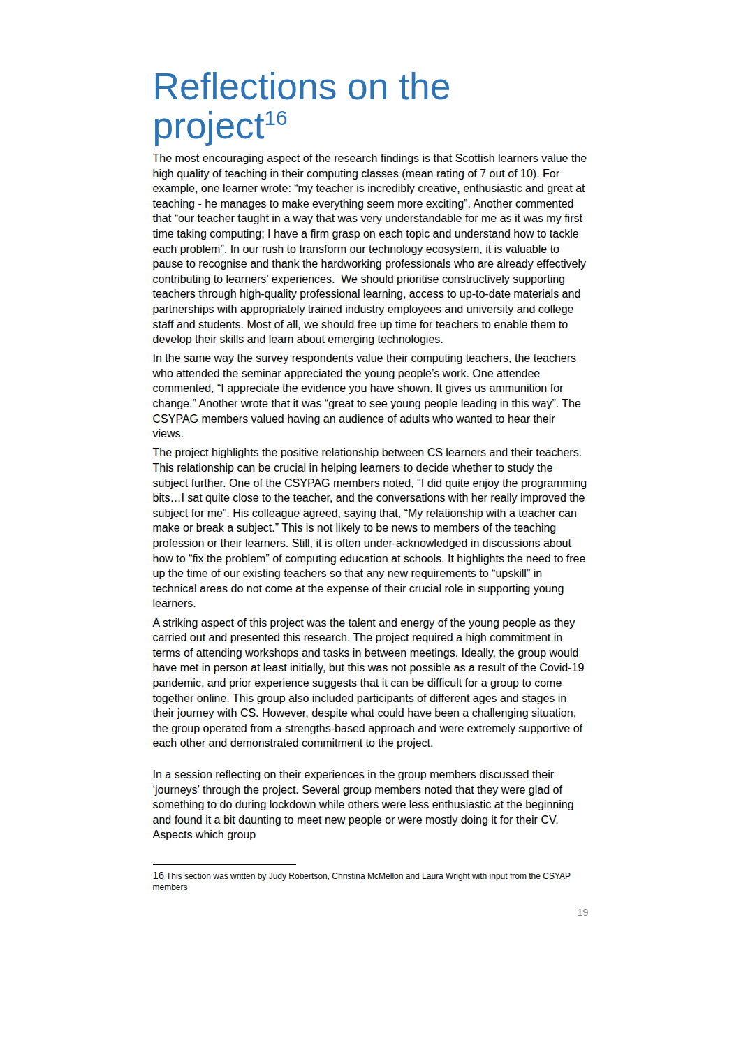Reflections on the project16
The most encouraging aspect of the research findings is that Scottish learners value the high quality of teaching in their computing classes (mean rating of 7 out of 10). For example, one learner wrote: “my teacher is incredibly creative, enthusiastic and great at teaching - he manages to make everything seem more exciting”. Another commented that “our teacher taught in a way that was very understandable for me as it was my first time taking computing; I have a firm grasp on each topic and understand how to tackle each problem”. In our rush to transform our technology ecosystem, it is valuable to pause to recognise and thank the hardworking professionals who are already effectively contributing to learners’ experiences. We should prioritise constructively supporting teachers through high-quality professional learning, access to up-to-date materials and partnerships with appropriately trained industry employees and university and college staff and students. Most of all, we should free up time for teachers to enable them to develop their skills and learn about emerging technologies.
In the same way the survey respondents value their computing teachers, the teachers who attended the seminar appreciated the young people’s work. One attendee commented, “I appreciate the evidence you have shown. It gives us ammunition for change.” Another wrote that it was “great to see young people leading in this way”. The CSYPAG members valued having an audience of adults who wanted to hear their views.
The project highlights the positive relationship between CS learners and their teachers. This relationship can be crucial in helping learners to decide whether to study the subject further. One of the CSYPAG members noted, "I did quite enjoy the programming bits…I sat quite close to the teacher, and the conversations with her really improved the subject for me”. His colleague agreed, saying that, “My relationship with a teacher can make or break a subject.” This is not likely to be news to members of the teaching profession or their learners. Still, it is often under-acknowledged in discussions about how to “fix the problem” of computing education at schools. It highlights the need to free up the time of our existing teachers so that any new requirements to “upskill” in technical areas do not come at the expense of their crucial role in supporting young learners.
A striking aspect of this project was the talent and energy of the young people as they carried out and presented this research. The project required a high commitment in terms of attending workshops and tasks in between meetings. Ideally, the group would have met in person at least initially, but this was not possible as a result of the Covid-19 pandemic, and prior experience suggests that it can be difficult for a group to come together online. This group also included participants of different ages and stages in their journey with CS. However, despite what could have been a challenging situation, the group operated from a strengths-based approach and were extremely supportive of each other and demonstrated commitment to the project.
In a session reflecting on their experiences in the group members discussed their ‘journeys’ through the project. Several group members noted that they were glad of something to do during lockdown while others were less enthusiastic at the beginning and found it a bit daunting to meet new people or were mostly doing it for their CV. Aspects which group
16 This section was written by Judy Robertson, Christina McMellon and Laura Wright with input from the CSYAP members
19